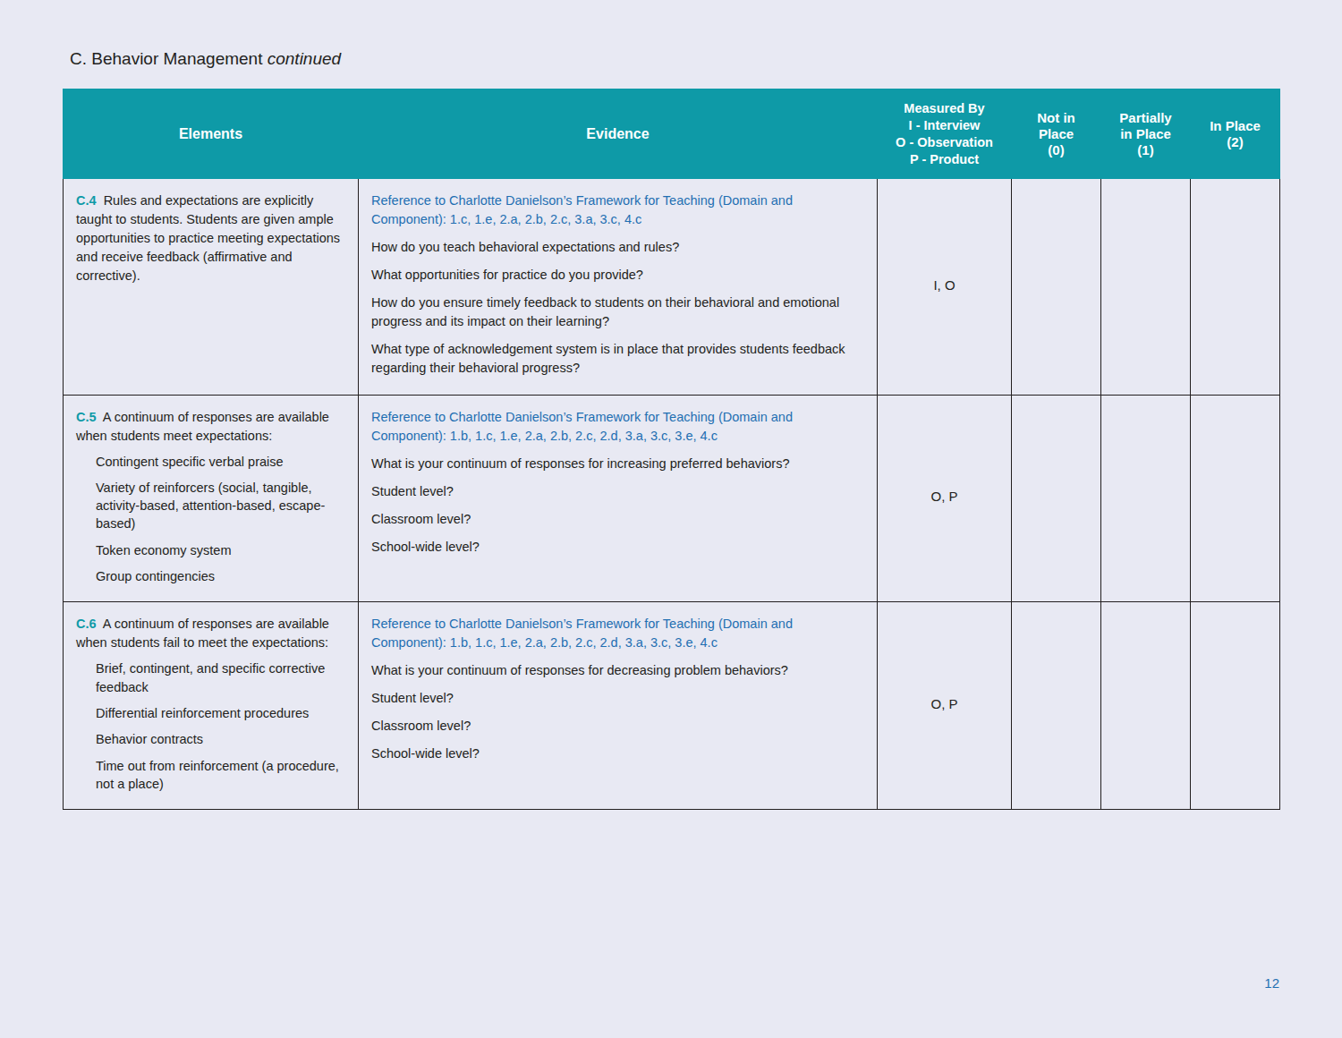C. Behavior Management continued
| Elements | Evidence | Measured By I - Interview O - Observation P - Product | Not in Place (0) | Partially in Place (1) | In Place (2) |
| --- | --- | --- | --- | --- | --- |
| C.4 Rules and expectations are explicitly taught to students. Students are given ample opportunities to practice meeting expectations and receive feedback (affirmative and corrective). | Reference to Charlotte Danielson’s Framework for Teaching (Domain and Component): 1.c, 1.e, 2.a, 2.b, 2.c, 3.a, 3.c, 4.c How do you teach behavioral expectations and rules? What opportunities for practice do you provide? How do you ensure timely feedback to students on their behavioral and emotional progress and its impact on their learning? What type of acknowledgement system is in place that provides students feedback regarding their behavioral progress? | I, O | | | |
| C.5 A continuum of responses are available when students meet expectations: Contingent specific verbal praise Variety of reinforcers (social, tangible, activity-based, attention-based, escape-based) Token economy system Group contingencies | Reference to Charlotte Danielson’s Framework for Teaching (Domain and Component): 1.b, 1.c, 1.e, 2.a, 2.b, 2.c, 2.d, 3.a, 3.c, 3.e, 4.c What is your continuum of responses for increasing preferred behaviors? Student level? Classroom level? School-wide level? | O, P | | | |
| C.6 A continuum of responses are available when students fail to meet the expectations: Brief, contingent, and specific corrective feedback Differential reinforcement procedures Behavior contracts Time out from reinforcement (a procedure, not a place) | Reference to Charlotte Danielson’s Framework for Teaching (Domain and Component): 1.b, 1.c, 1.e, 2.a, 2.b, 2.c, 2.d, 3.a, 3.c, 3.e, 4.c What is your continuum of responses for decreasing problem behaviors? Student level? Classroom level? School-wide level? | O, P | | | |
12